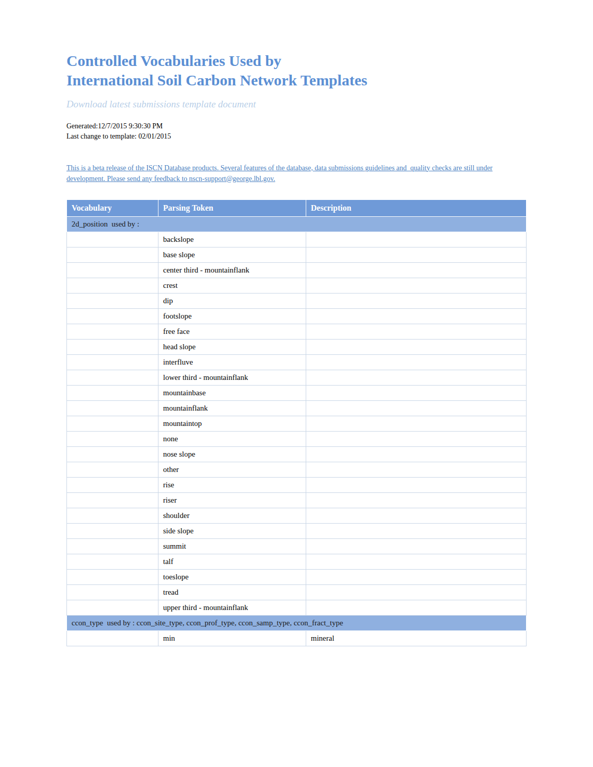Controlled Vocabularies Used by
International Soil Carbon Network Templates
Download latest submissions template document
Generated:12/7/2015 9:30:30 PM
Last change to template: 02/01/2015
This is a beta release of the ISCN Database products. Several features of the database, data submissions guidelines and quality checks are still under development. Please send any feedback to nscn-support@george.lbl.gov.
| Vocabulary | Parsing Token | Description |
| --- | --- | --- |
| 2d_position used by : |
| | backslope | |
| | base slope | |
| | center third - mountainflank | |
| | crest | |
| | dip | |
| | footslope | |
| | free face | |
| | head slope | |
| | interfluve | |
| | lower third - mountainflank | |
| | mountainbase | |
| | mountainflank | |
| | mountaintop | |
| | none | |
| | nose slope | |
| | other | |
| | rise | |
| | riser | |
| | shoulder | |
| | side slope | |
| | summit | |
| | talf | |
| | toeslope | |
| | tread | |
| | upper third - mountainflank | |
| ccon_type used by : ccon_site_type, ccon_prof_type, ccon_samp_type, ccon_fract_type |
| | min | mineral |